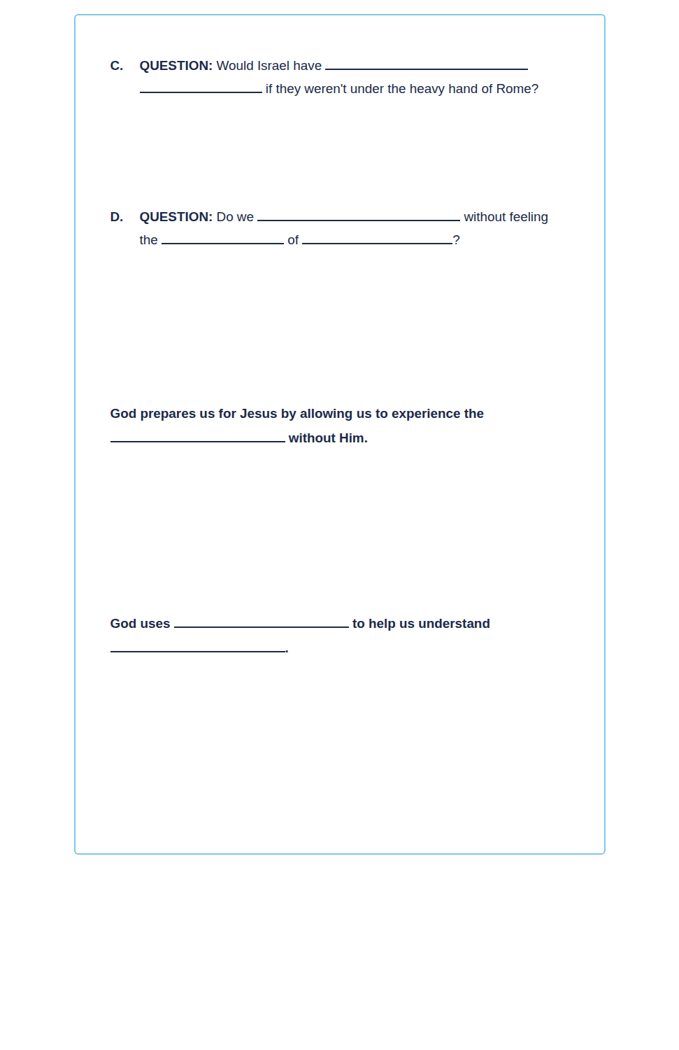C. QUESTION: Would Israel have if they weren't under the heavy hand of Rome?
D. QUESTION: Do we without feeling the of ?
God prepares us for Jesus by allowing us to experience the without Him.
God uses to help us understand .